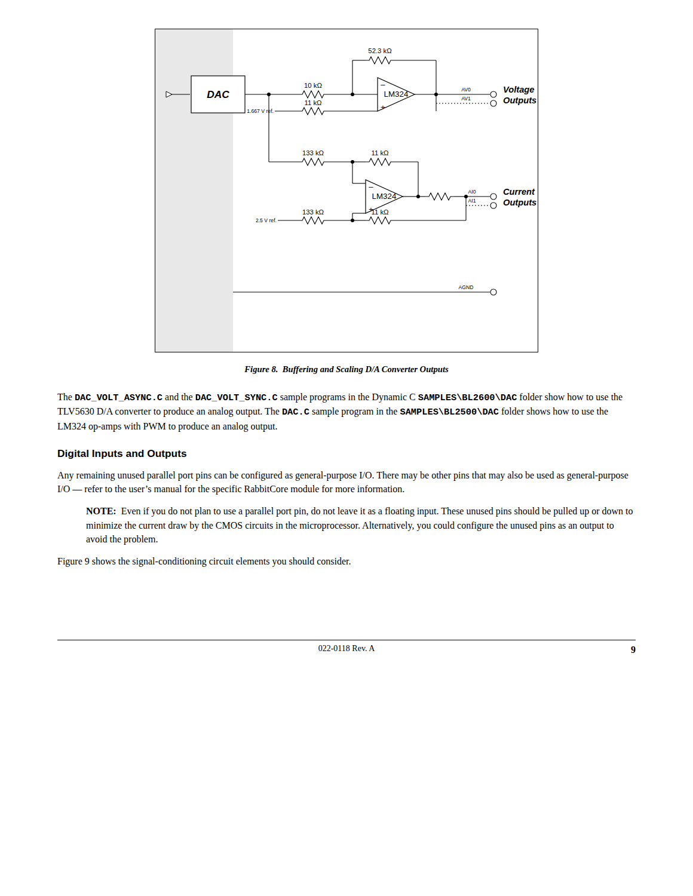DAC 10 kΩ 52.3 kΩ 11 kΩ 1.667 V ref. LM324 – + AV0 AV1 Voltage Outputs 133 kΩ 11 kΩ LM324 – + AI0 AI1 Current Outputs 11 kΩ 133 kΩ 2.5 V ref. AGND
Figure 8. Buffering and Scaling D/A Converter Outputs
The DAC_VOLT_ASYNC.C and the DAC_VOLT_SYNC.C sample programs in the Dynamic C SAMPLES\BL2600\DAC folder show how to use the TLV5630 D/A converter to produce an analog output. The DAC.C sample program in the SAMPLES\BL2500\DAC folder shows how to use the LM324 op-amps with PWM to produce an analog output.
Digital Inputs and Outputs
Any remaining unused parallel port pins can be configured as general-purpose I/O. There may be other pins that may also be used as general-purpose I/O — refer to the user’s manual for the specific RabbitCore module for more information.
NOTE: Even if you do not plan to use a parallel port pin, do not leave it as a floating input. These unused pins should be pulled up or down to minimize the current draw by the CMOS circuits in the microprocessor. Alternatively, you could configure the unused pins as an output to avoid the problem.
Figure 9 shows the signal-conditioning circuit elements you should consider.
022-0118 Rev. A
9